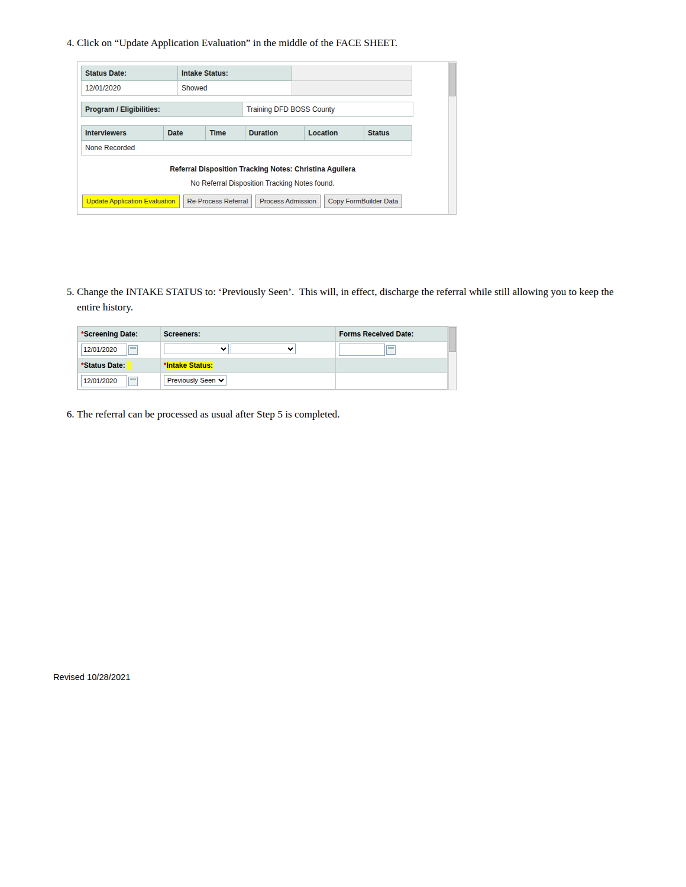Click on “Update Application Evaluation” in the middle of the FACE SHEET.
| Status Date: | Intake Status: | |
| --- | --- | --- |
| 12/01/2020 | Showed | |
Program / Eligibilities:
Training DFD BOSS County
| Interviewers | Date | Time | Duration | Location | Status |
| --- | --- | --- | --- | --- | --- |
| None Recorded |
Referral Disposition Tracking Notes: Christina Aguilera
No Referral Disposition Tracking Notes found.
Update Application Evaluation Re-Process Referral Process Admission Copy FormBuilder Data
Change the INTAKE STATUS to: ‘Previously Seen’. This will, in effect, discharge the referral while still allowing you to keep the entire history.
| * Screening Date: | Screeners: | Forms Received Date: |
| 12/01/2020 | | |
| * Status Date: | * Intake Status: | |
| 12/01/2020 | Previously Seen | |
The referral can be processed as usual after Step 5 is completed.
Revised 10/28/2021